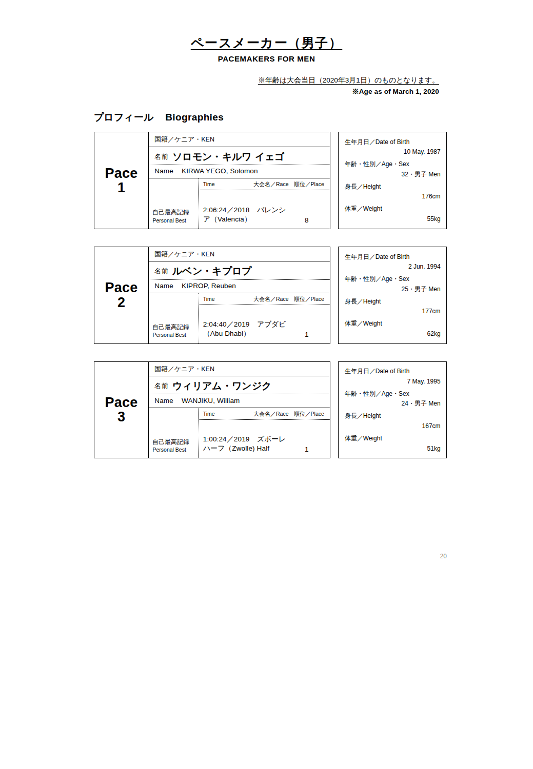ペースメーカー（男子）
PACEMAKERS FOR MEN
※年齢は大会当日（2020年3月1日）のものとなります。 ※Age as of March 1, 2020
プロフィールBiographies
Pace 1
国籍／ケニア・KEN
名前ソロモン・キルワ イェゴ
Name KIRWA YEGO, Solomon
自己最高記録 Personal Best
Time 大会名／Race 順位／Place
2:06:24／2018　バレンシア（Valencia） 8
生年月日／Date of Birth
10 May. 1987
年齢・性別／Age・Sex
32・男子 Men
身長／Height
176cm
体重／Weight
55kg
Pace 2
国籍／ケニア・KEN
名前ルベン・キプロプ
Name KIPROP, Reuben
自己最高記録 Personal Best
Time 大会名／Race 順位／Place
2:04:40／2019　アブダビ（Abu Dhabi） 1
生年月日／Date of Birth
2 Jun. 1994
年齢・性別／Age・Sex
25・男子 Men
身長／Height
177cm
体重／Weight
62kg
Pace 3
国籍／ケニア・KEN
名前ウィリアム・ワンジク
Name WANJIKU, William
自己最高記録 Personal Best
Time 大会名／Race 順位／Place
1:00:24／2019　ズボーレハーフ（Zwolle) Half 1
生年月日／Date of Birth
7 May. 1995
年齢・性別／Age・Sex
24・男子 Men
身長／Height
167cm
体重／Weight
51kg
20